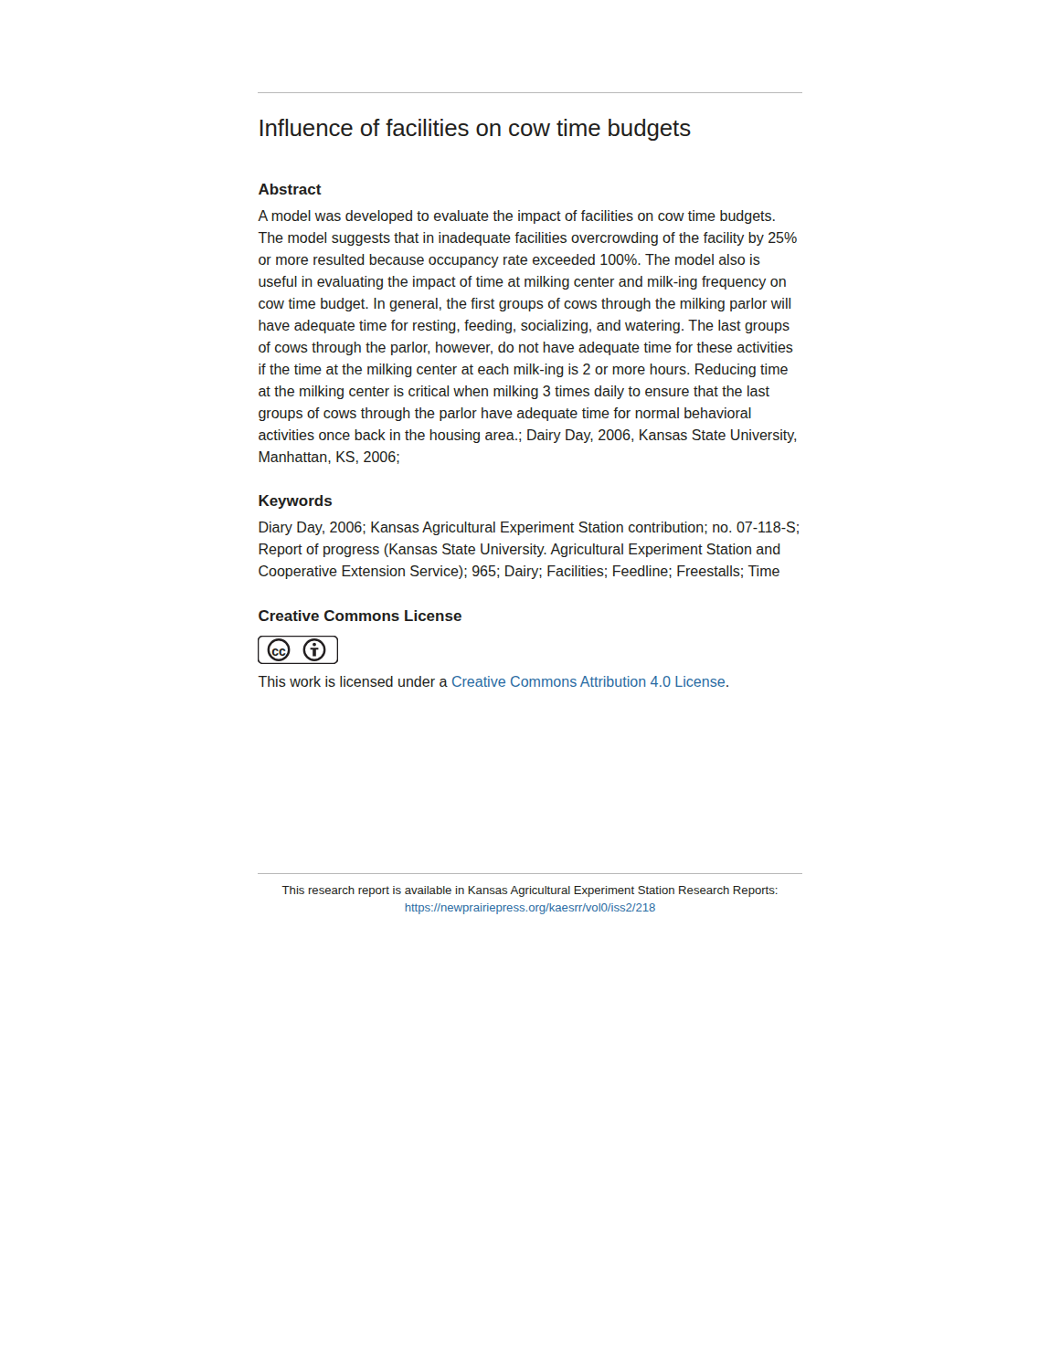Influence of facilities on cow time budgets
Abstract
A model was developed to evaluate the impact of facilities on cow time budgets. The model suggests that in inadequate facilities overcrowding of the facility by 25% or more resulted because occupancy rate exceeded 100%. The model also is useful in evaluating the impact of time at milking center and milk-ing frequency on cow time budget. In general, the first groups of cows through the milking parlor will have adequate time for resting, feeding, socializing, and watering. The last groups of cows through the parlor, however, do not have adequate time for these activities if the time at the milking center at each milk-ing is 2 or more hours. Reducing time at the milking center is critical when milking 3 times daily to ensure that the last groups of cows through the parlor have adequate time for normal behavioral activities once back in the housing area.; Dairy Day, 2006, Kansas State University, Manhattan, KS, 2006;
Keywords
Diary Day, 2006; Kansas Agricultural Experiment Station contribution; no. 07-118-S; Report of progress (Kansas State University. Agricultural Experiment Station and Cooperative Extension Service); 965; Dairy; Facilities; Feedline; Freestalls; Time
Creative Commons License
cc
This work is licensed under a Creative Commons Attribution 4.0 License.
This research report is available in Kansas Agricultural Experiment Station Research Reports:
https://newprairiepress.org/kaesrr/vol0/iss2/218